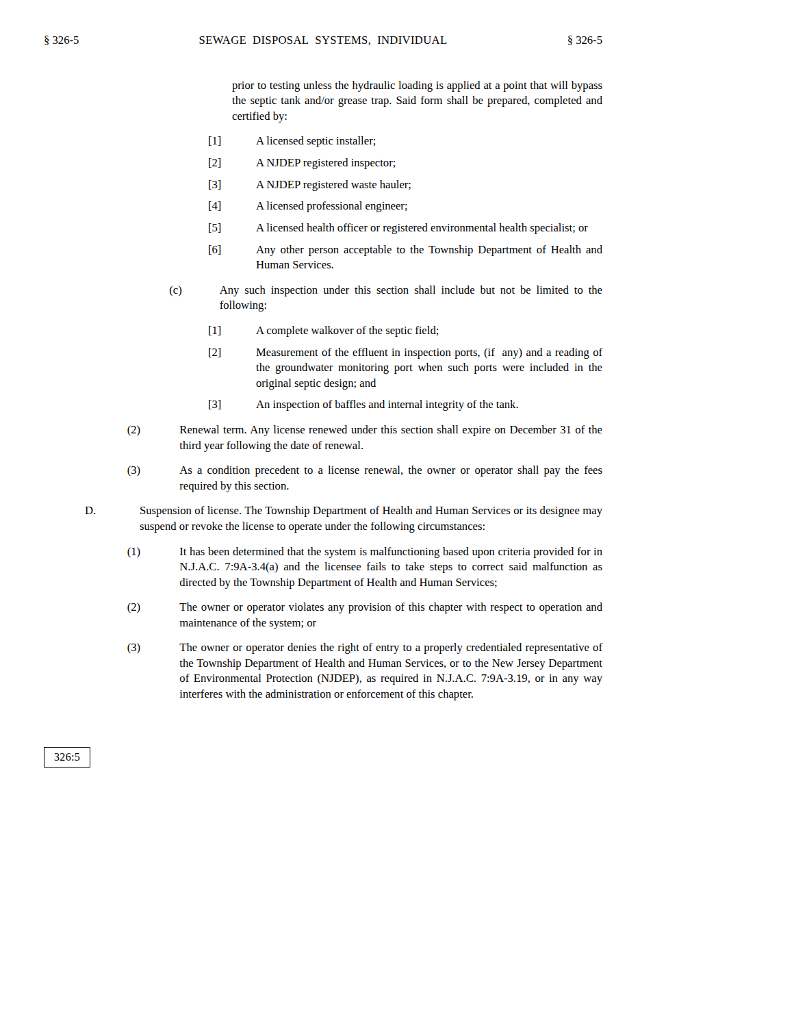§ 326-5 SEWAGE DISPOSAL SYSTEMS, INDIVIDUAL § 326-5
prior to testing unless the hydraulic loading is applied at a point that will bypass the septic tank and/or grease trap. Said form shall be prepared, completed and certified by:
[1] A licensed septic installer;
[2] A NJDEP registered inspector;
[3] A NJDEP registered waste hauler;
[4] A licensed professional engineer;
[5] A licensed health officer or registered environmental health specialist; or
[6] Any other person acceptable to the Township Department of Health and Human Services.
(c) Any such inspection under this section shall include but not be limited to the following:
[1] A complete walkover of the septic field;
[2] Measurement of the effluent in inspection ports, (if any) and a reading of the groundwater monitoring port when such ports were included in the original septic design; and
[3] An inspection of baffles and internal integrity of the tank.
(2) Renewal term. Any license renewed under this section shall expire on December 31 of the third year following the date of renewal.
(3) As a condition precedent to a license renewal, the owner or operator shall pay the fees required by this section.
D. Suspension of license. The Township Department of Health and Human Services or its designee may suspend or revoke the license to operate under the following circumstances:
(1) It has been determined that the system is malfunctioning based upon criteria provided for in N.J.A.C. 7:9A-3.4(a) and the licensee fails to take steps to correct said malfunction as directed by the Township Department of Health and Human Services;
(2) The owner or operator violates any provision of this chapter with respect to operation and maintenance of the system; or
(3) The owner or operator denies the right of entry to a properly credentialed representative of the Township Department of Health and Human Services, or to the New Jersey Department of Environmental Protection (NJDEP), as required in N.J.A.C. 7:9A-3.19, or in any way interferes with the administration or enforcement of this chapter.
326:5